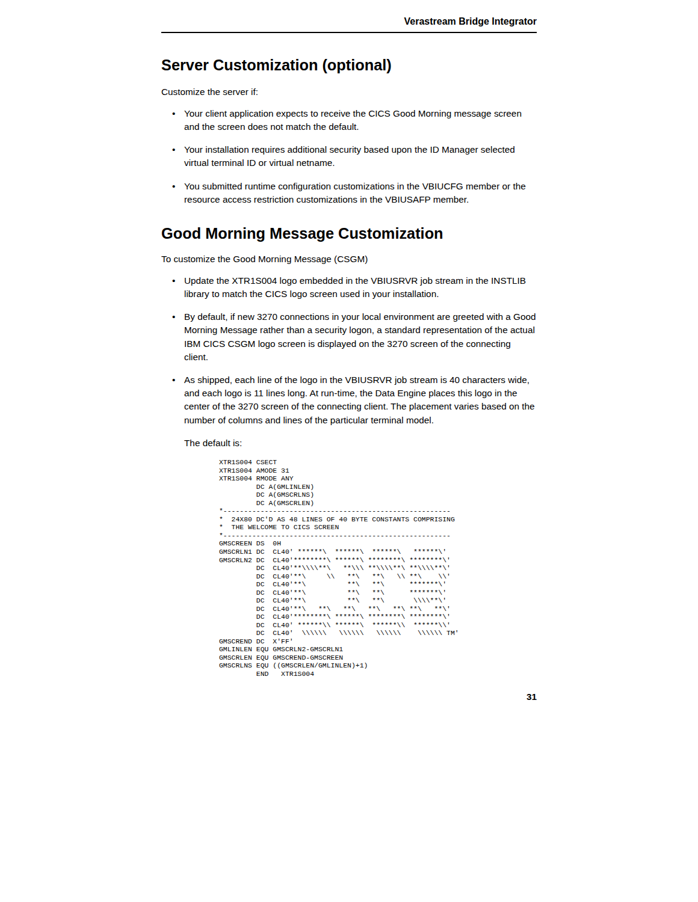Verastream Bridge Integrator
Server Customization (optional)
Customize the server if:
Your client application expects to receive the CICS Good Morning message screen and the screen does not match the default.
Your installation requires additional security based upon the ID Manager selected virtual terminal ID or virtual netname.
You submitted runtime configuration customizations in the VBIUCFG member or the resource access restriction customizations in the VBIUSAFP member.
Good Morning Message Customization
To customize the Good Morning Message (CSGM)
Update the XTR1S004 logo embedded in the VBIUSRVR job stream in the INSTLIB library to match the CICS logo screen used in your installation.
By default, if new 3270 connections in your local environment are greeted with a Good Morning Message rather than a security logon, a standard representation of the actual IBM CICS CSGM logo screen is displayed on the 3270 screen of the connecting client.
As shipped, each line of the logo in the VBIUSRVR job stream is 40 characters wide, and each logo is 11 lines long. At run-time, the Data Engine places this logo in the center of the 3270 screen of the connecting client. The placement varies based on the number of columns and lines of the particular terminal model.
The default is:
XTR1S004 CSECT
XTR1S004 AMODE 31
XTR1S004 RMODE ANY
         DC A(GMLINLEN)
         DC A(GMSCRLNS)
         DC A(GMSCRLEN)
*-------------------------------------------------------
*  24X80 DC'D AS 48 LINES OF 40 BYTE CONSTANTS COMPRISING
*  THE WELCOME TO CICS SCREEN
*-------------------------------------------------------
GMSCREEN DS  0H
GMSCRLN1 DC  CL40' ******\  ******\  ******\   ******\'
GMSCRLN2 DC  CL40'********\ ******\ ********\ ********\'
         DC  CL40'**\\\\**\   **\\\ **\\\\**\ **\\\\**\'
         DC  CL40'**\     \\   **\   **\   \\ **\    \\'
         DC  CL40'**\          **\   **\      *******\'
         DC  CL40'**\          **\   **\      *******\'
         DC  CL40'**\          **\   **\       \\\\**\'
         DC  CL40'**\   **\   **\   **\   **\ **\   **\'
         DC  CL40'********\ ******\ ********\ ********\'
         DC  CL40' ******\\ ******\  ******\\  ******\\'
         DC  CL40'  \\\\\\   \\\\\\   \\\\\\    \\\\\\ TM'
GMSCREND DC  X'FF'
GMLINLEN EQU GMSCRLN2-GMSCRLN1
GMSCRLEN EQU GMSCREND-GMSCREEN
GMSCRLNS EQU ((GMSCRLEN/GMLINLEN)+1)
         END   XTR1S004
31